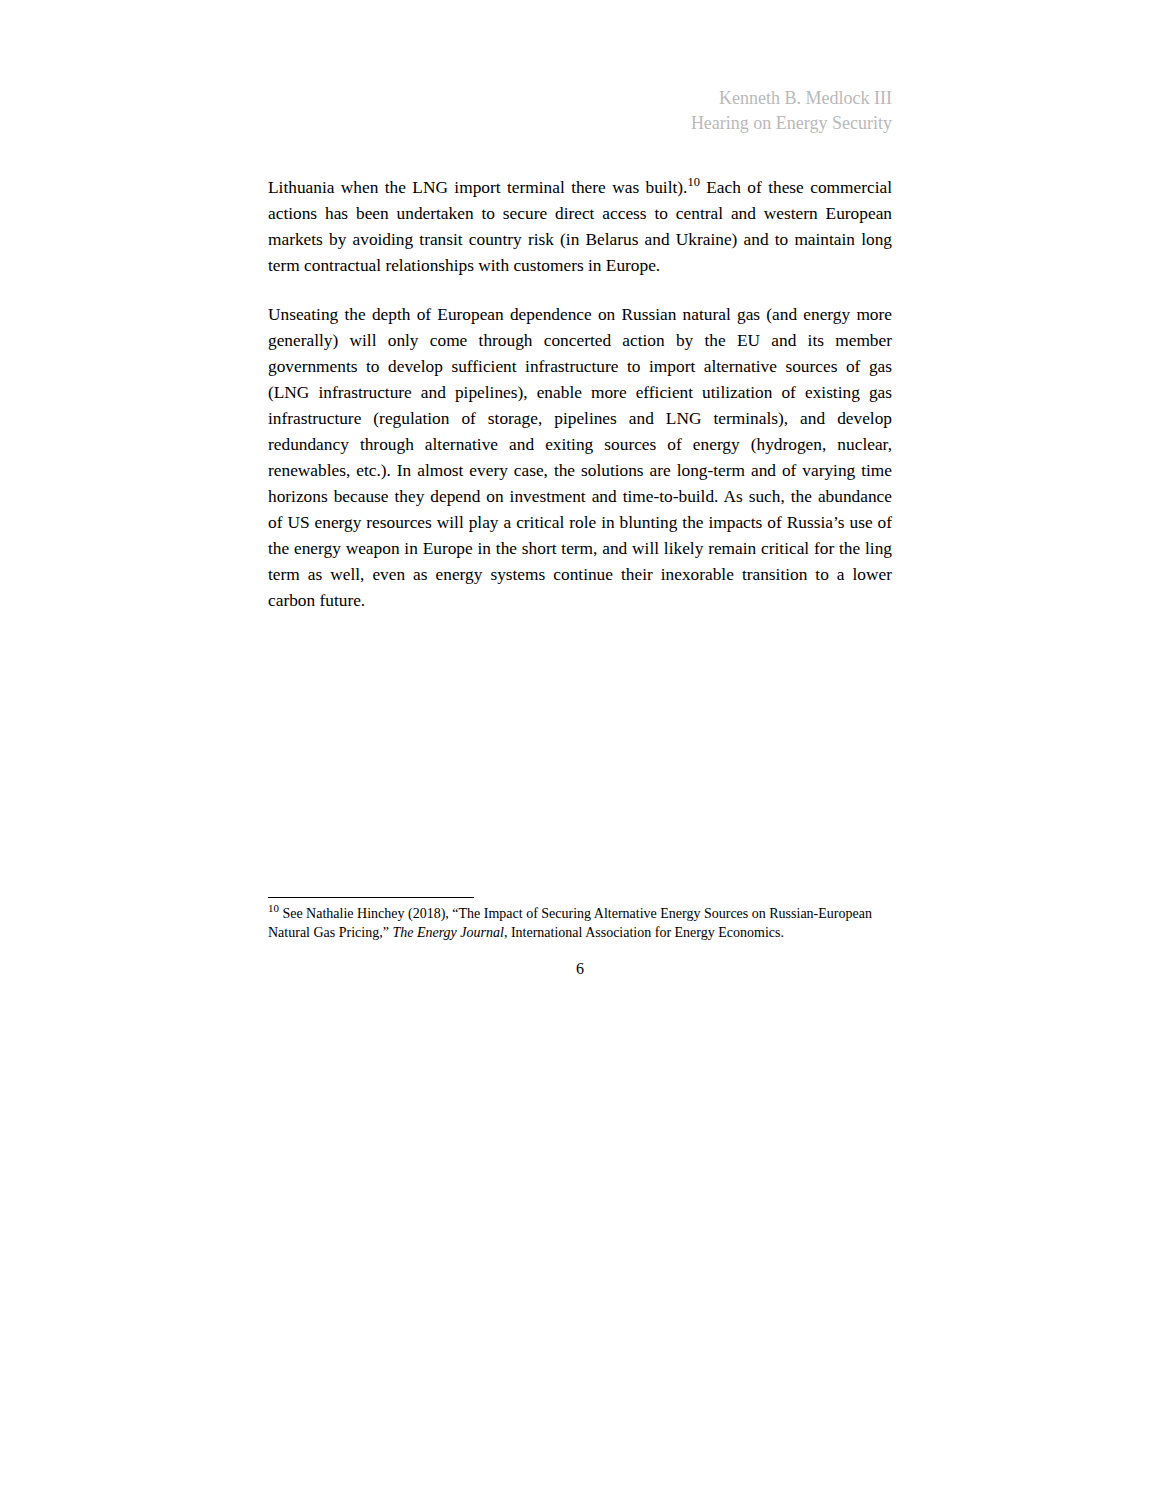Kenneth B. Medlock III Hearing on Energy Security
Lithuania when the LNG import terminal there was built).10 Each of these commercial actions has been undertaken to secure direct access to central and western European markets by avoiding transit country risk (in Belarus and Ukraine) and to maintain long term contractual relationships with customers in Europe.
Unseating the depth of European dependence on Russian natural gas (and energy more generally) will only come through concerted action by the EU and its member governments to develop sufficient infrastructure to import alternative sources of gas (LNG infrastructure and pipelines), enable more efficient utilization of existing gas infrastructure (regulation of storage, pipelines and LNG terminals), and develop redundancy through alternative and exiting sources of energy (hydrogen, nuclear, renewables, etc.). In almost every case, the solutions are long-term and of varying time horizons because they depend on investment and time-to-build. As such, the abundance of US energy resources will play a critical role in blunting the impacts of Russia’s use of the energy weapon in Europe in the short term, and will likely remain critical for the ling term as well, even as energy systems continue their inexorable transition to a lower carbon future.
10 See Nathalie Hinchey (2018), “The Impact of Securing Alternative Energy Sources on Russian-European Natural Gas Pricing,” The Energy Journal, International Association for Energy Economics.
6